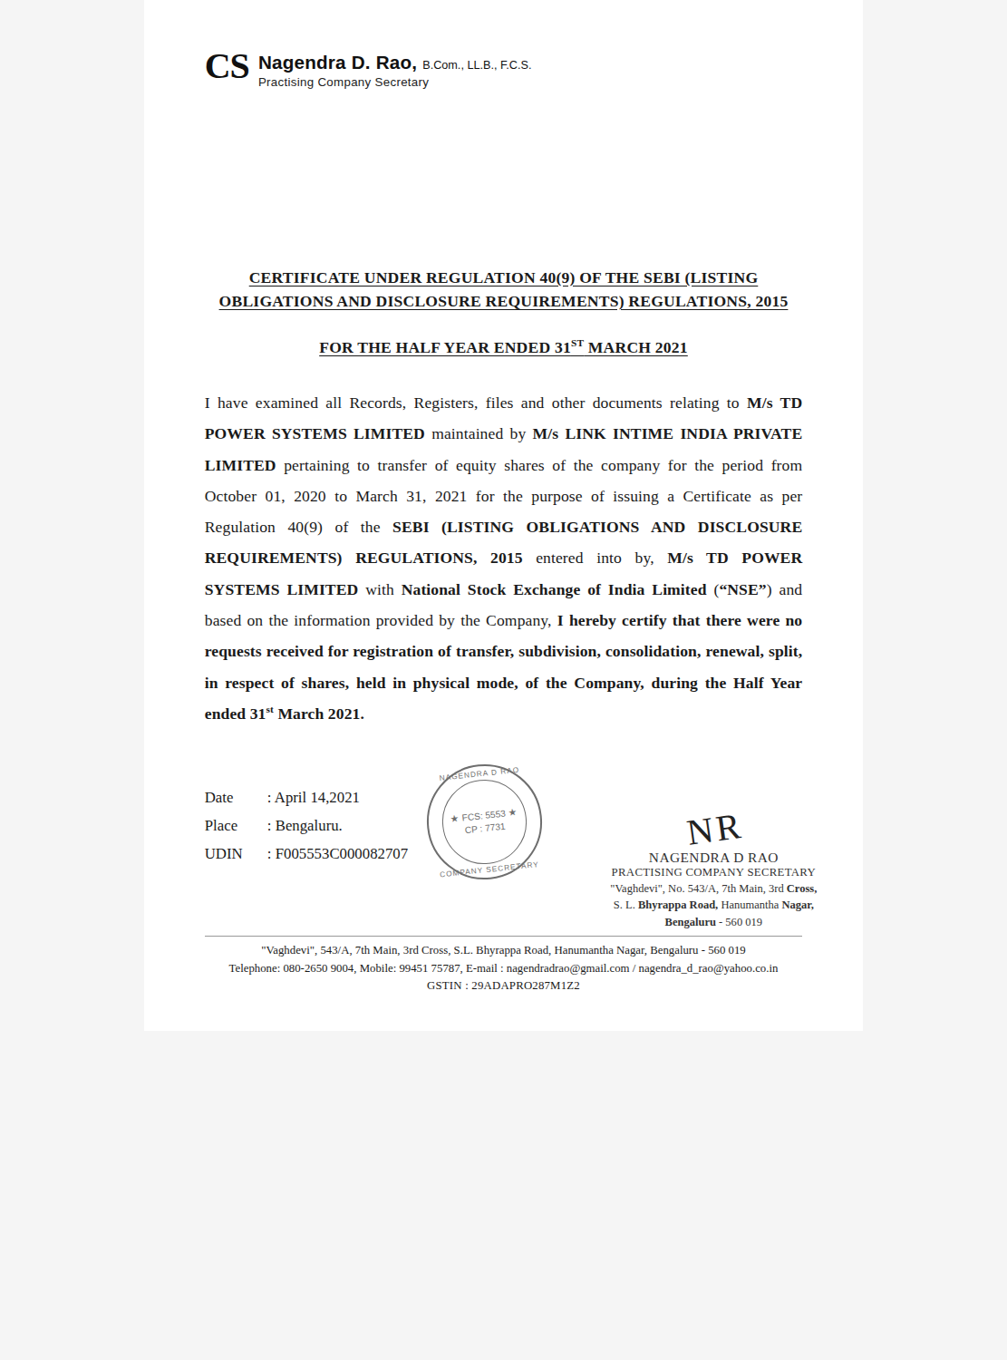CS
Nagendra D. Rao, B.Com., LL.B., F.C.S.
Practising Company Secretary
CERTIFICATE UNDER REGULATION 40(9) OF THE SEBI (LISTING
OBLIGATIONS AND DISCLOSURE REQUIREMENTS) REGULATIONS, 2015
FOR THE HALF YEAR ENDED 31ST MARCH 2021
I have examined all Records, Registers, files and other documents relating to M/s TD POWER SYSTEMS LIMITED maintained by M/s LINK INTIME INDIA PRIVATE LIMITED pertaining to transfer of equity shares of the company for the period from October 01, 2020 to March 31, 2021 for the purpose of issuing a Certificate as per Regulation 40(9) of the SEBI (LISTING OBLIGATIONS AND DISCLOSURE REQUIREMENTS) REGULATIONS, 2015 entered into by, M/s TD POWER SYSTEMS LIMITED with National Stock Exchange of India Limited (“NSE”) and based on the information provided by the Company, I hereby certify that there were no requests received for registration of transfer, subdivision, consolidation, renewal, split, in respect of shares, held in physical mode, of the Company, during the Half Year ended 31st March 2021.
Date: April 14,2021
Place: Bengaluru.
UDIN: F005553C000082707
NAGENDRA D RAO
COMPANY SECRETARY
★ FCS: 5553 ★
CP : 7731
N R
NAGENDRA D RAO
PRACTISING COMPANY SECRETARY
"Vaghdevi", No. 543/A, 7th Main, 3rd Cross,
S. L. Bhyrappa Road, Hanumantha Nagar,
Bengaluru - 560 019
"Vaghdevi", 543/A, 7th Main, 3rd Cross, S.L. Bhyrappa Road, Hanumantha Nagar, Bengaluru - 560 019
Telephone: 080-2650 9004, Mobile: 99451 75787, E-mail : nagendradrao@gmail.com / nagendra_d_rao@yahoo.co.in
GSTIN : 29ADAPRO287M1Z2